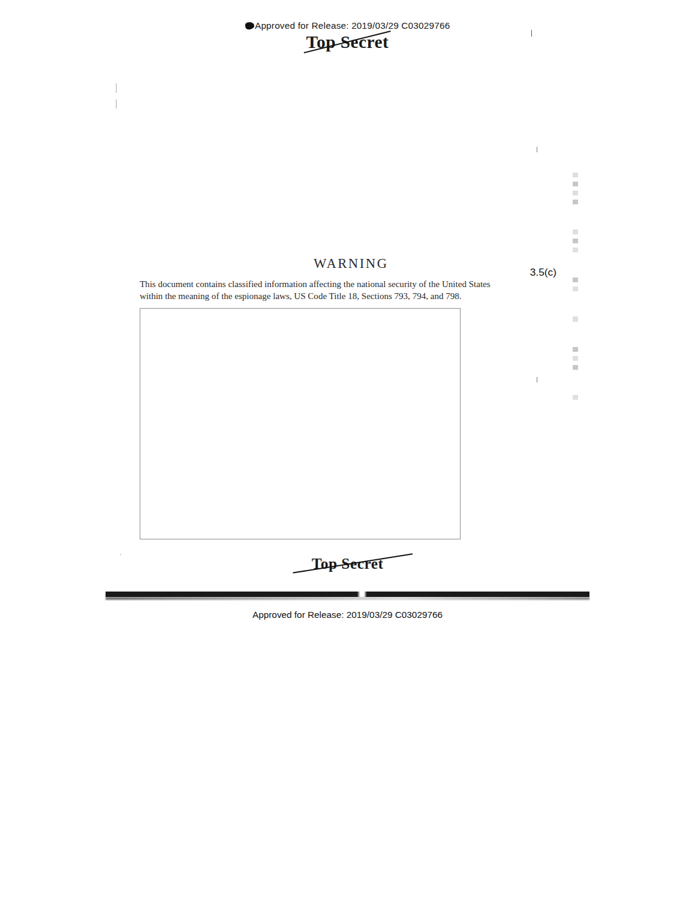Approved for Release: 2019/03/29 C03029766
Top Secret
WARNING
This document contains classified information affecting the national security of the United States within the meaning of the espionage laws, US Code Title 18, Sections 793, 794, and 798.
3.5(c)
Top Secret
Approved for Release: 2019/03/29 C03029766